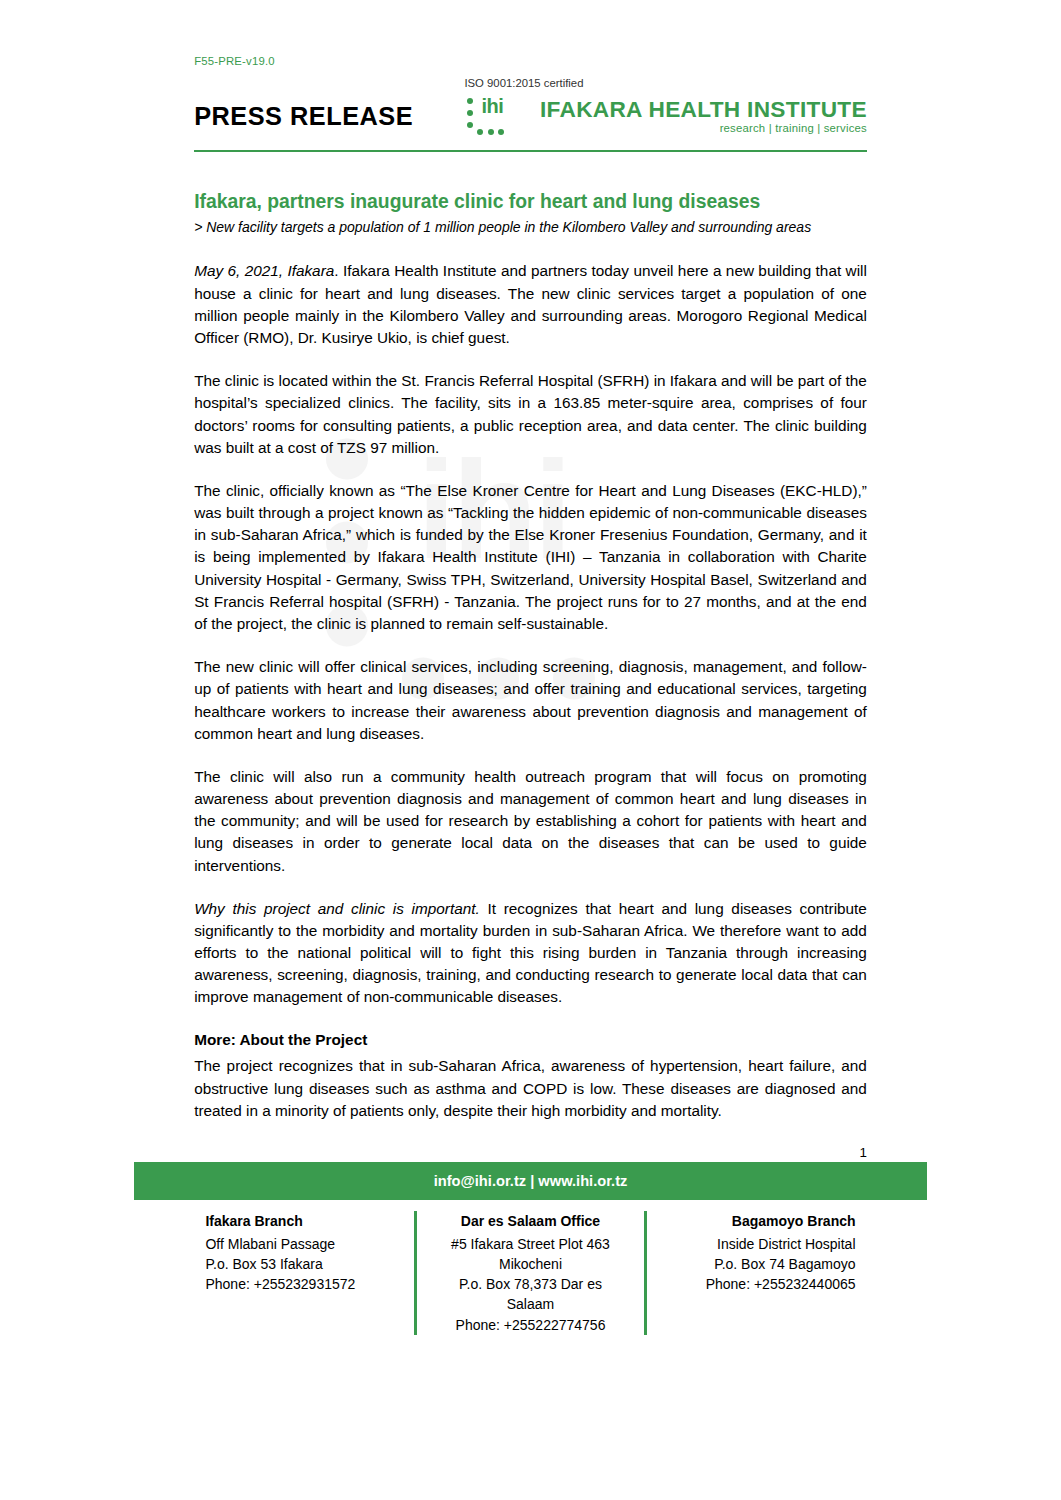F55-PRE-v19.0
PRESS RELEASE
ISO 9001:2015 certified
ihi
IFAKARA HEALTH INSTITUTE
research | training | services
ihi
Ifakara, partners inaugurate clinic for heart and lung diseases
> New facility targets a population of 1 million people in the Kilombero Valley and surrounding areas
May 6, 2021, Ifakara. Ifakara Health Institute and partners today unveil here a new building that will house a clinic for heart and lung diseases. The new clinic services target a population of one million people mainly in the Kilombero Valley and surrounding areas. Morogoro Regional Medical Officer (RMO), Dr. Kusirye Ukio, is chief guest.
The clinic is located within the St. Francis Referral Hospital (SFRH) in Ifakara and will be part of the hospital’s specialized clinics. The facility, sits in a 163.85 meter-squire area, comprises of four doctors’ rooms for consulting patients, a public reception area, and data center. The clinic building was built at a cost of TZS 97 million.
The clinic, officially known as “The Else Kroner Centre for Heart and Lung Diseases (EKC-HLD),” was built through a project known as “Tackling the hidden epidemic of non-communicable diseases in sub-Saharan Africa,” which is funded by the Else Kroner Fresenius Foundation, Germany, and it is being implemented by Ifakara Health Institute (IHI) – Tanzania in collaboration with Charite University Hospital - Germany, Swiss TPH, Switzerland, University Hospital Basel, Switzerland and St Francis Referral hospital (SFRH) - Tanzania. The project runs for to 27 months, and at the end of the project, the clinic is planned to remain self-sustainable.
The new clinic will offer clinical services, including screening, diagnosis, management, and follow-up of patients with heart and lung diseases; and offer training and educational services, targeting healthcare workers to increase their awareness about prevention diagnosis and management of common heart and lung diseases.
The clinic will also run a community health outreach program that will focus on promoting awareness about prevention diagnosis and management of common heart and lung diseases in the community; and will be used for research by establishing a cohort for patients with heart and lung diseases in order to generate local data on the diseases that can be used to guide interventions.
Why this project and clinic is important. It recognizes that heart and lung diseases contribute significantly to the morbidity and mortality burden in sub-Saharan Africa. We therefore want to add efforts to the national political will to fight this rising burden in Tanzania through increasing awareness, screening, diagnosis, training, and conducting research to generate local data that can improve management of non-communicable diseases.
More: About the Project
The project recognizes that in sub-Saharan Africa, awareness of hypertension, heart failure, and obstructive lung diseases such as asthma and COPD is low. These diseases are diagnosed and treated in a minority of patients only, despite their high morbidity and mortality.
1
info@ihi.or.tz | www.ihi.or.tz
Ifakara Branch Off Mlabani Passage
P.o. Box 53 Ifakara
Phone: +255232931572
Dar es Salaam Office #5 Ifakara Street Plot 463 Mikocheni
P.o. Box 78,373 Dar es Salaam
Phone: +255222774756
Bagamoyo Branch Inside District Hospital
P.o. Box 74 Bagamoyo
Phone: +255232440065